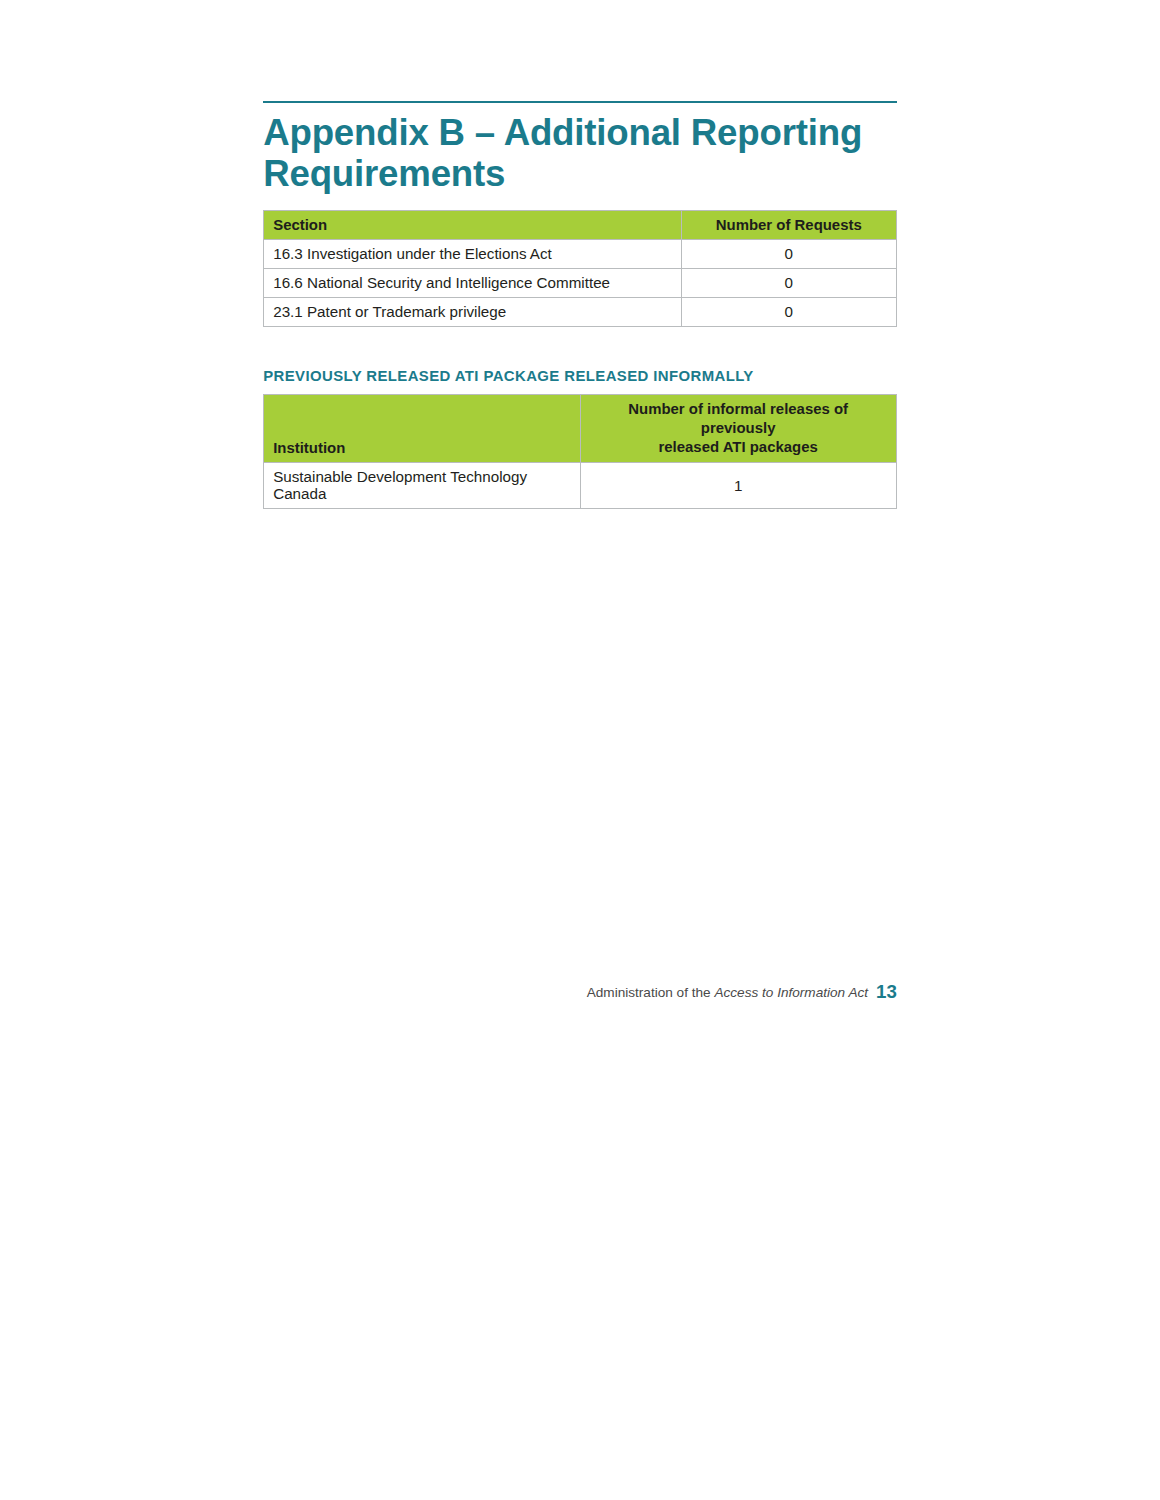Appendix B – Additional Reporting Requirements
| Section | Number of Requests |
| --- | --- |
| 16.3 Investigation under the Elections Act | 0 |
| 16.6 National Security and Intelligence Committee | 0 |
| 23.1 Patent or Trademark privilege | 0 |
Previously Released ATI Package Released Informally
| Institution | Number of informal releases of previously released ATI packages |
| --- | --- |
| Sustainable Development Technology Canada | 1 |
Administration of the Access to Information Act 13